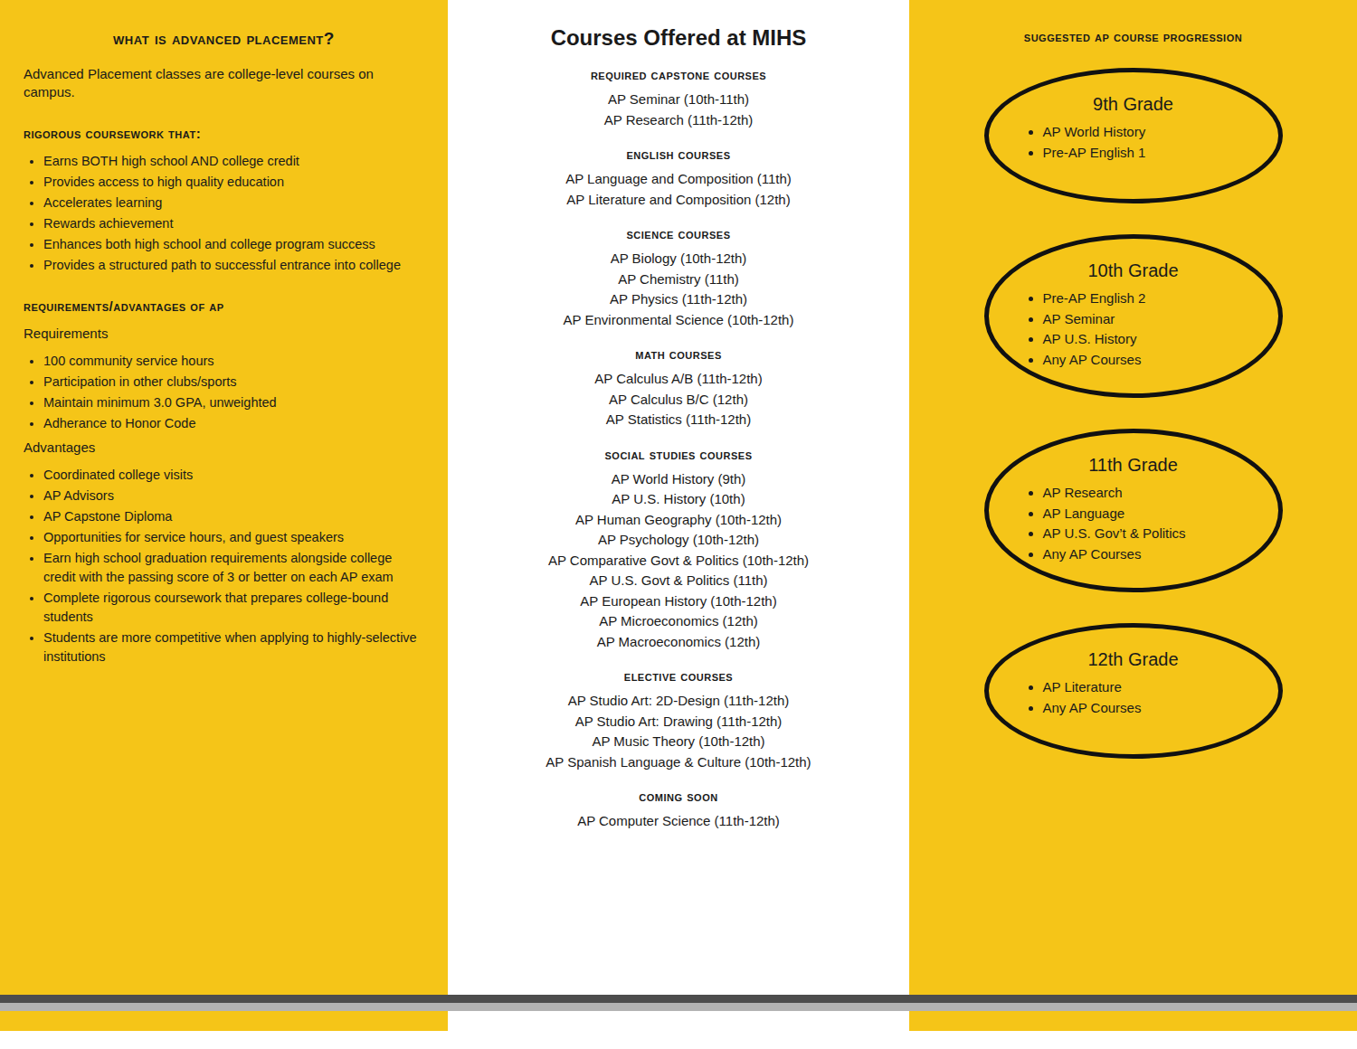What is Advanced Placement?
Advanced Placement classes are college-level courses on campus.
Rigorous Coursework That:
Earns BOTH high school AND college credit
Provides access to high quality education
Accelerates learning
Rewards achievement
Enhances both high school and college program success
Provides a structured path to successful entrance into college
Requirements/Advantages of AP
Requirements
100 community service hours
Participation in other clubs/sports
Maintain minimum 3.0 GPA, unweighted
Adherance to Honor Code
Advantages
Coordinated college visits
AP Advisors
AP Capstone Diploma
Opportunities for service hours, and guest speakers
Earn high school graduation requirements alongside college credit with the passing score of 3 or better on each AP exam
Complete rigorous coursework that prepares college-bound students
Students are more competitive when applying to highly-selective institutions
Courses Offered at MIHS
Required Capstone Courses
AP Seminar (10th-11th)
AP Research (11th-12th)
English Courses
AP Language and Composition (11th)
AP Literature and Composition (12th)
Science Courses
AP Biology (10th-12th)
AP Chemistry (11th)
AP Physics (11th-12th)
AP Environmental Science (10th-12th)
Math Courses
AP Calculus A/B (11th-12th)
AP Calculus B/C (12th)
AP Statistics (11th-12th)
Social Studies Courses
AP World History (9th)
AP U.S. History (10th)
AP Human Geography (10th-12th)
AP Psychology (10th-12th)
AP Comparative Govt & Politics (10th-12th)
AP U.S. Govt & Politics (11th)
AP European History (10th-12th)
AP Microeconomics (12th)
AP Macroeconomics (12th)
Elective Courses
AP Studio Art: 2D-Design (11th-12th)
AP Studio Art: Drawing (11th-12th)
AP Music Theory (10th-12th)
AP Spanish Language & Culture (10th-12th)
Coming Soon
AP Computer Science (11th-12th)
Suggested Ap Course Progression
9th Grade
AP World History
Pre-AP English 1
10th Grade
Pre-AP English 2
AP Seminar
AP U.S. History
Any AP Courses
11th Grade
AP Research
AP Language
AP U.S. Gov’t & Politics
Any AP Courses
12th Grade
AP Literature
Any AP Courses